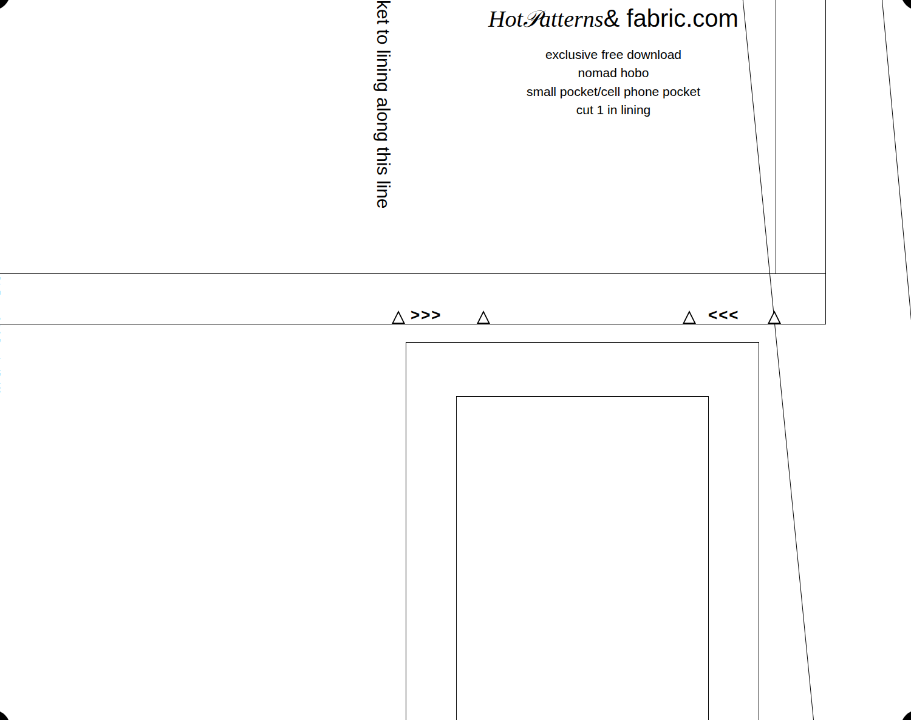PrintTemp -- Col: 6 Row: 4 -- 15 of 20
ket to lining along this line
Hot𝒫atterns& fabric.com
exclusive free download
nomad hobo
small pocket/cell phone pocket
cut 1 in lining
>>>
<<<